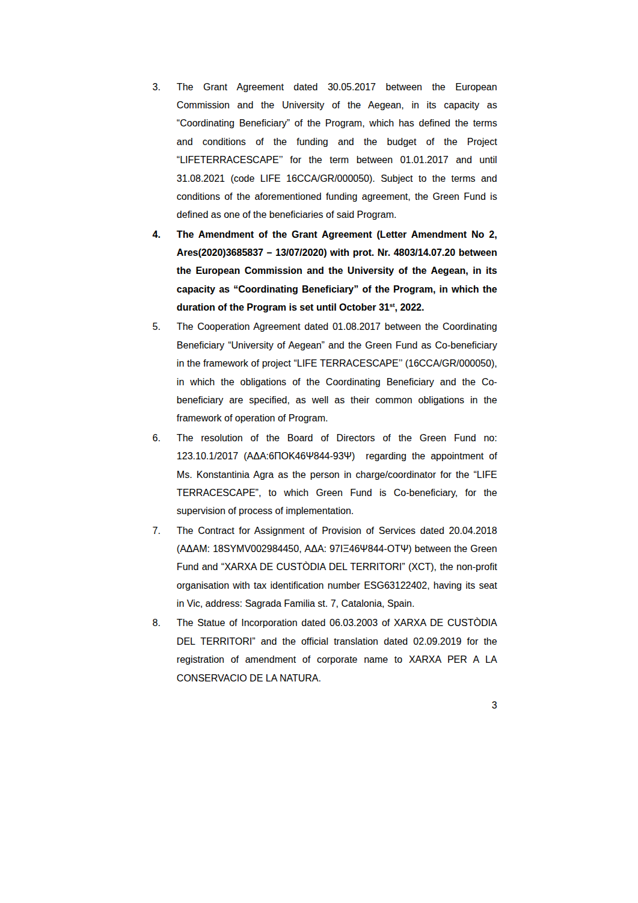3. The Grant Agreement dated 30.05.2017 between the European Commission and the University of the Aegean, in its capacity as “Coordinating Beneficiary” of the Program, which has defined the terms and conditions of the funding and the budget of the Project “LIFETERRACESCAPE’’ for the term between 01.01.2017 and until 31.08.2021 (code LIFE 16CCA/GR/000050). Subject to the terms and conditions of the aforementioned funding agreement, the Green Fund is defined as one of the beneficiaries of said Program.
4. The Amendment of the Grant Agreement (Letter Amendment No 2, Ares(2020)3685837 – 13/07/2020) with prot. Nr. 4803/14.07.20 between the European Commission and the University of the Aegean, in its capacity as “Coordinating Beneficiary” of the Program, in which the duration of the Program is set until October 31st, 2022.
5. The Cooperation Agreement dated 01.08.2017 between the Coordinating Beneficiary “University of Aegean” and the Green Fund as Co-beneficiary in the framework of project “LIFE TERRACESCAPE’’ (16CCA/GR/000050), in which the obligations of the Coordinating Beneficiary and the Co-beneficiary are specified, as well as their common obligations in the framework of operation of Program.
6. The resolution of the Board of Directors of the Green Fund no: 123.10.1/2017 (ΑΔΑ:6ΠΟΚ46Ψ844-93Ψ) regarding the appointment of Ms. Konstantinia Agra as the person in charge/coordinator for the “LIFE TERRACESCAPE”, to which Green Fund is Co-beneficiary, for the supervision of process of implementation.
7. The Contract for Assignment of Provision of Services dated 20.04.2018 (ΑΔΑΜ: 18SYMV002984450, ΑΔΑ: 97ΙΞ46Ψ844-ΟΤΨ) between the Green Fund and “XARXA DE CUSTÒDIA DEL TERRITORI” (XCT), the non-profit organisation with tax identification number ESG63122402, having its seat in Vic, address: Sagrada Familia st. 7, Catalonia, Spain.
8. The Statue of Incorporation dated 06.03.2003 of XARXA DE CUSTÒDIA DEL TERRITORI” and the official translation dated 02.09.2019 for the registration of amendment of corporate name to XARXA PER A LA CONSERVACIO DE LA NATURA.
3